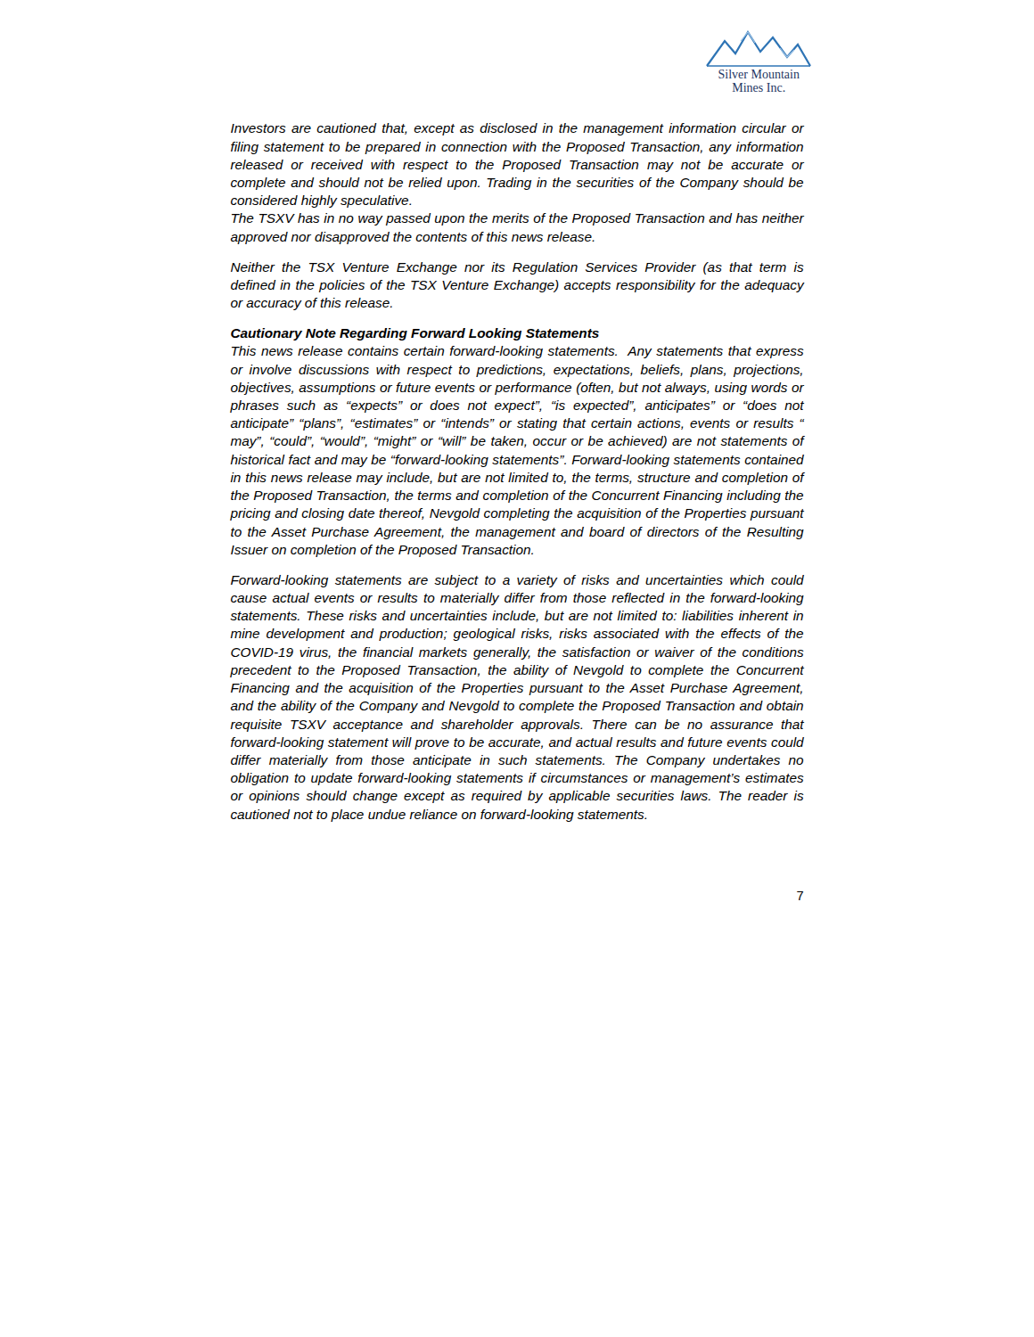Silver MountainMines Inc.
Investors are cautioned that, except as disclosed in the management information circular or filing statement to be prepared in connection with the Proposed Transaction, any information released or received with respect to the Proposed Transaction may not be accurate or complete and should not be relied upon. Trading in the securities of the Company should be considered highly speculative.
The TSXV has in no way passed upon the merits of the Proposed Transaction and has neither approved nor disapproved the contents of this news release.
Neither the TSX Venture Exchange nor its Regulation Services Provider (as that term is defined in the policies of the TSX Venture Exchange) accepts responsibility for the adequacy or accuracy of this release.
Cautionary Note Regarding Forward Looking Statements
This news release contains certain forward-looking statements. Any statements that express or involve discussions with respect to predictions, expectations, beliefs, plans, projections, objectives, assumptions or future events or performance (often, but not always, using words or phrases such as “expects” or does not expect”, “is expected”, anticipates” or “does not anticipate” “plans”, “estimates” or “intends” or stating that certain actions, events or results “ may”, “could”, “would”, “might” or “will” be taken, occur or be achieved) are not statements of historical fact and may be “forward-looking statements”. Forward-looking statements contained in this news release may include, but are not limited to, the terms, structure and completion of the Proposed Transaction, the terms and completion of the Concurrent Financing including the pricing and closing date thereof, Nevgold completing the acquisition of the Properties pursuant to the Asset Purchase Agreement, the management and board of directors of the Resulting Issuer on completion of the Proposed Transaction.
Forward-looking statements are subject to a variety of risks and uncertainties which could cause actual events or results to materially differ from those reflected in the forward-looking statements. These risks and uncertainties include, but are not limited to: liabilities inherent in mine development and production; geological risks, risks associated with the effects of the COVID-19 virus, the financial markets generally, the satisfaction or waiver of the conditions precedent to the Proposed Transaction, the ability of Nevgold to complete the Concurrent Financing and the acquisition of the Properties pursuant to the Asset Purchase Agreement, and the ability of the Company and Nevgold to complete the Proposed Transaction and obtain requisite TSXV acceptance and shareholder approvals. There can be no assurance that forward-looking statement will prove to be accurate, and actual results and future events could differ materially from those anticipate in such statements. The Company undertakes no obligation to update forward-looking statements if circumstances or management’s estimates or opinions should change except as required by applicable securities laws. The reader is cautioned not to place undue reliance on forward-looking statements.
7